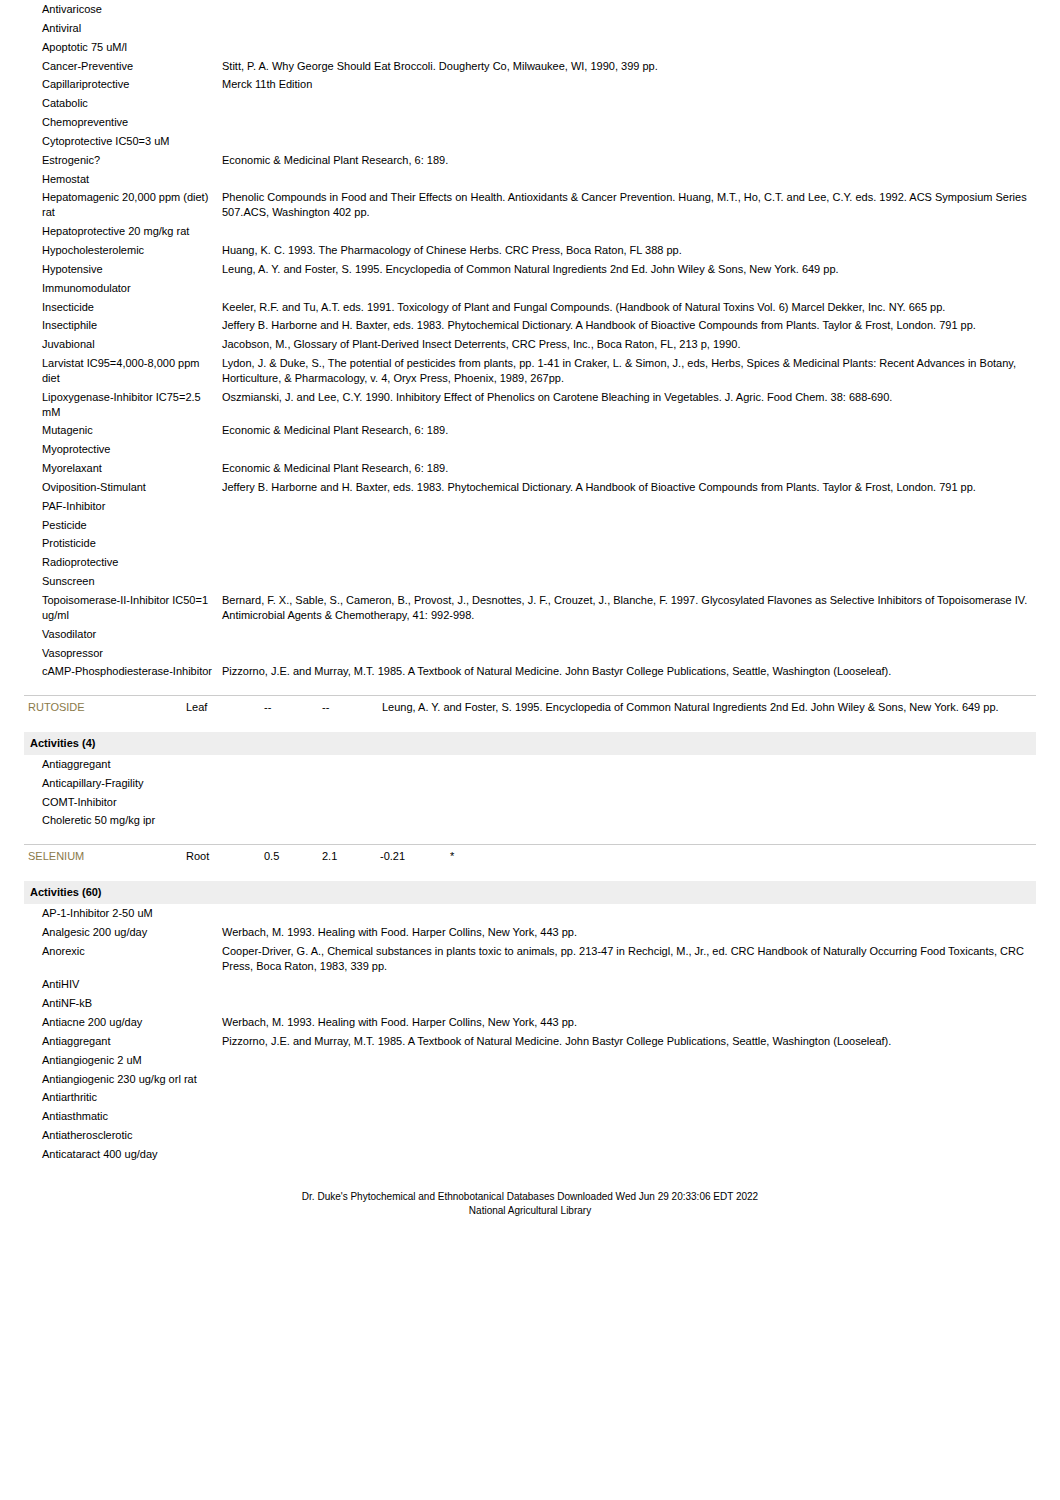| Antivaricose | |
| Antiviral | |
| Apoptotic 75 uM/l | |
| Cancer-Preventive | Stitt, P. A. Why George Should Eat Broccoli. Dougherty Co, Milwaukee, WI, 1990, 399 pp. |
| Capillariprotective | Merck 11th Edition |
| Catabolic | |
| Chemopreventive | |
| Cytoprotective IC50=3 uM | |
| Estrogenic? | Economic & Medicinal Plant Research, 6: 189. |
| Hemostat | |
| Hepatomagenic 20,000 ppm (diet) rat | Phenolic Compounds in Food and Their Effects on Health. Antioxidants & Cancer Prevention. Huang, M.T., Ho, C.T. and Lee, C.Y. eds. 1992. ACS Symposium Series 507.ACS, Washington 402 pp. |
| Hepatoprotective 20 mg/kg rat | |
| Hypocholesterolemic | Huang, K. C. 1993. The Pharmacology of Chinese Herbs. CRC Press, Boca Raton, FL 388 pp. |
| Hypotensive | Leung, A. Y. and Foster, S. 1995. Encyclopedia of Common Natural Ingredients 2nd Ed. John Wiley & Sons, New York. 649 pp. |
| Immunomodulator | |
| Insecticide | Keeler, R.F. and Tu, A.T. eds. 1991. Toxicology of Plant and Fungal Compounds. (Handbook of Natural Toxins Vol. 6) Marcel Dekker, Inc. NY. 665 pp. |
| Insectiphile | Jeffery B. Harborne and H. Baxter, eds. 1983. Phytochemical Dictionary. A Handbook of Bioactive Compounds from Plants. Taylor & Frost, London. 791 pp. |
| Juvabional | Jacobson, M., Glossary of Plant-Derived Insect Deterrents, CRC Press, Inc., Boca Raton, FL, 213 p, 1990. |
| Larvistat IC95=4,000-8,000 ppm diet | Lydon, J. & Duke, S., The potential of pesticides from plants, pp. 1-41 in Craker, L. & Simon, J., eds, Herbs, Spices & Medicinal Plants: Recent Advances in Botany, Horticulture, & Pharmacology, v. 4, Oryx Press, Phoenix, 1989, 267pp. |
| Lipoxygenase-Inhibitor IC75=2.5 mM | Oszmianski, J. and Lee, C.Y. 1990. Inhibitory Effect of Phenolics on Carotene Bleaching in Vegetables. J. Agric. Food Chem. 38: 688-690. |
| Mutagenic | Economic & Medicinal Plant Research, 6: 189. |
| Myoprotective | |
| Myorelaxant | Economic & Medicinal Plant Research, 6: 189. |
| Oviposition-Stimulant | Jeffery B. Harborne and H. Baxter, eds. 1983. Phytochemical Dictionary. A Handbook of Bioactive Compounds from Plants. Taylor & Frost, London. 791 pp. |
| PAF-Inhibitor | |
| Pesticide | |
| Protisticide | |
| Radioprotective | |
| Sunscreen | |
| Topoisomerase-II-Inhibitor IC50=1 ug/ml | Bernard, F. X., Sable, S., Cameron, B., Provost, J., Desnottes, J. F., Crouzet, J., Blanche, F. 1997. Glycosylated Flavones as Selective Inhibitors of Topoisomerase IV. Antimicrobial Agents & Chemotherapy, 41: 992-998. |
| Vasodilator | |
| Vasopressor | |
| cAMP-Phosphodiesterase-Inhibitor | Pizzorno, J.E. and Murray, M.T. 1985. A Textbook of Natural Medicine. John Bastyr College Publications, Seattle, Washington (Looseleaf). |
| RUTOSIDE | Leaf | -- | -- | Leung, A. Y. and Foster, S. 1995. Encyclopedia of Common Natural Ingredients 2nd Ed. John Wiley & Sons, New York. 649 pp. |
| Activities (4) |
| Antiaggregant | |
| Anticapillary-Fragility | |
| COMT-Inhibitor | |
| Choleretic 50 mg/kg ipr | |
| SELENIUM | Root | 0.5 | 2.1 | -0.21 | * |
| Activities (60) |
| AP-1-Inhibitor 2-50 uM | |
| Analgesic 200 ug/day | Werbach, M. 1993. Healing with Food. Harper Collins, New York, 443 pp. |
| Anorexic | Cooper-Driver, G. A., Chemical substances in plants toxic to animals, pp. 213-47 in Rechcigl, M., Jr., ed. CRC Handbook of Naturally Occurring Food Toxicants, CRC Press, Boca Raton, 1983, 339 pp. |
| AntiHIV | |
| AntiNF-kB | |
| Antiacne 200 ug/day | Werbach, M. 1993. Healing with Food. Harper Collins, New York, 443 pp. |
| Antiaggregant | Pizzorno, J.E. and Murray, M.T. 1985. A Textbook of Natural Medicine. John Bastyr College Publications, Seattle, Washington (Looseleaf). |
| Antiangiogenic 2 uM | |
| Antiangiogenic 230 ug/kg orl rat | |
| Antiarthritic | |
| Antiasthmatic | |
| Antiatherosclerotic | |
| Anticataract 400 ug/day | |
Dr. Duke's Phytochemical and Ethnobotanical Databases Downloaded Wed Jun 29 20:33:06 EDT 2022
National Agricultural Library